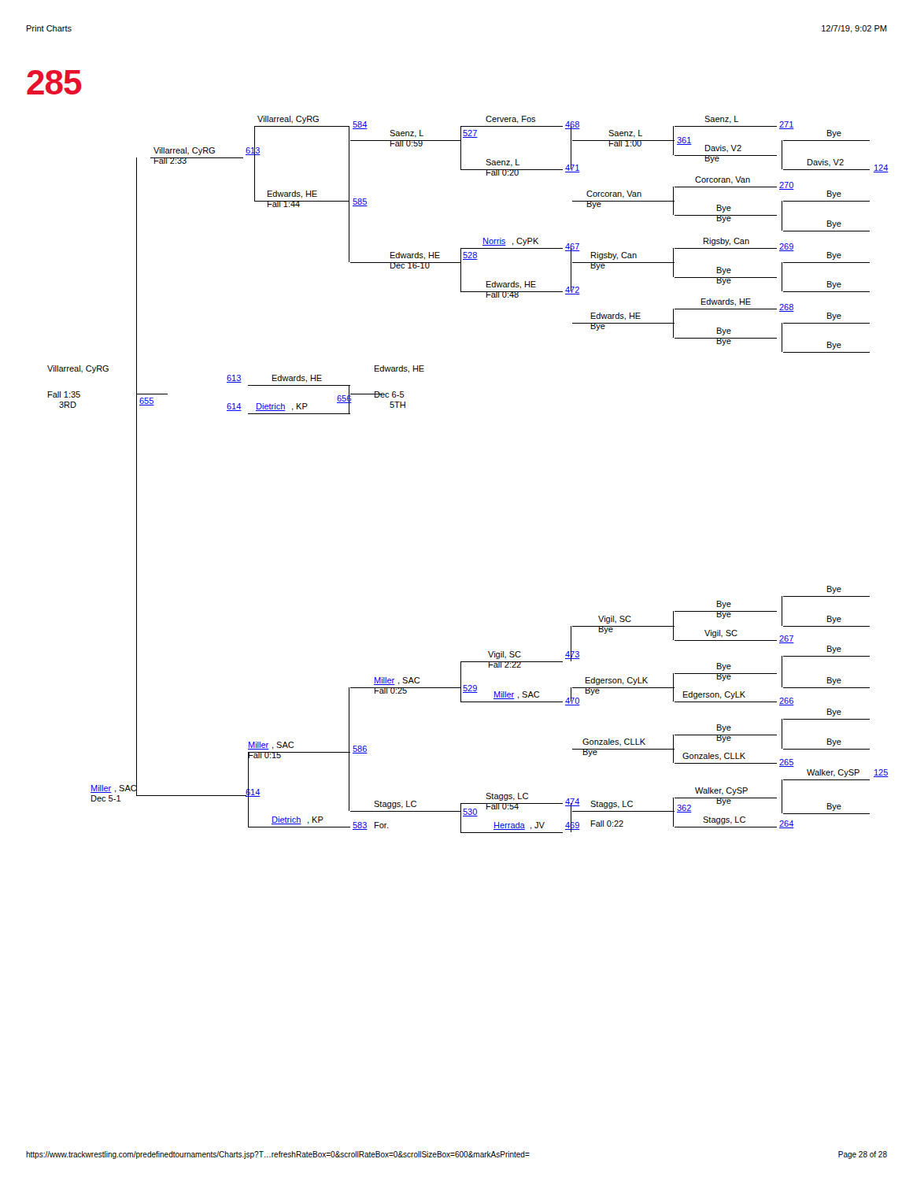Print Charts
12/7/19, 9:02 PM
285
Villarreal, CyRG
Villarreal, CyRG
Fall 2:33
613
Edwards, HE
Fall 1:44
585
584
Saenz, L
Fall 0:59
527
Cervera, Fos
468
Saenz, L
Fall 0:20
471
Saenz, L
Fall 1:00
361
Saenz, L
271
Bye
Davis, V2
Bye
Davis, V2
124
Corcoran, Van
Bye
Corcoran, Van
270
Bye
Bye
Bye
Bye
Edwards, HE
Dec 16-10
528
Norris
, CyPK
467
Edwards, HE
Fall 0:48
472
Rigsby, Can
Bye
Rigsby, Can
269
Bye
Bye
Bye
Bye
Edwards, HE
Bye
Edwards, HE
268
Bye
Bye
Bye
Bye
Villarreal, CyRG
Fall 1:35
3RD
655
613
Edwards, HE
614
Dietrich
, KP
656
Edwards, HE
Dec 6-5
5TH
Bye
Bye
Bye
Bye
Vigil, SC
Bye
Vigil, SC
267
Bye
Vigil, SC
Fall 2:22
473
Bye
Bye
Bye
Edgerson, CyLK
Bye
Edgerson, CyLK
266
Bye
Miller
, SAC
Fall 0:25
529
Miller
, SAC
470
Bye
Bye
Bye
Gonzales, CLLK
Bye
Gonzales, CLLK
265
Walker, CySP
125
586
Miller
, SAC
Dec 5-1
614
Miller
, SAC
Fall 0:15
Dietrich
, KP
583
Staggs, LC
For.
530
Staggs, LC
Fall 0:54
474
Herrada
, JV
469
Staggs, LC
Fall 0:22
362
Walker, CySP
Bye
Bye
Staggs, LC
264
https://www.trackwrestling.com/predefinedtournaments/Charts.jsp?T…refreshRateBox=0&scrollRateBox=0&scrollSizeBox=600&markAsPrinted=
Page 28 of 28